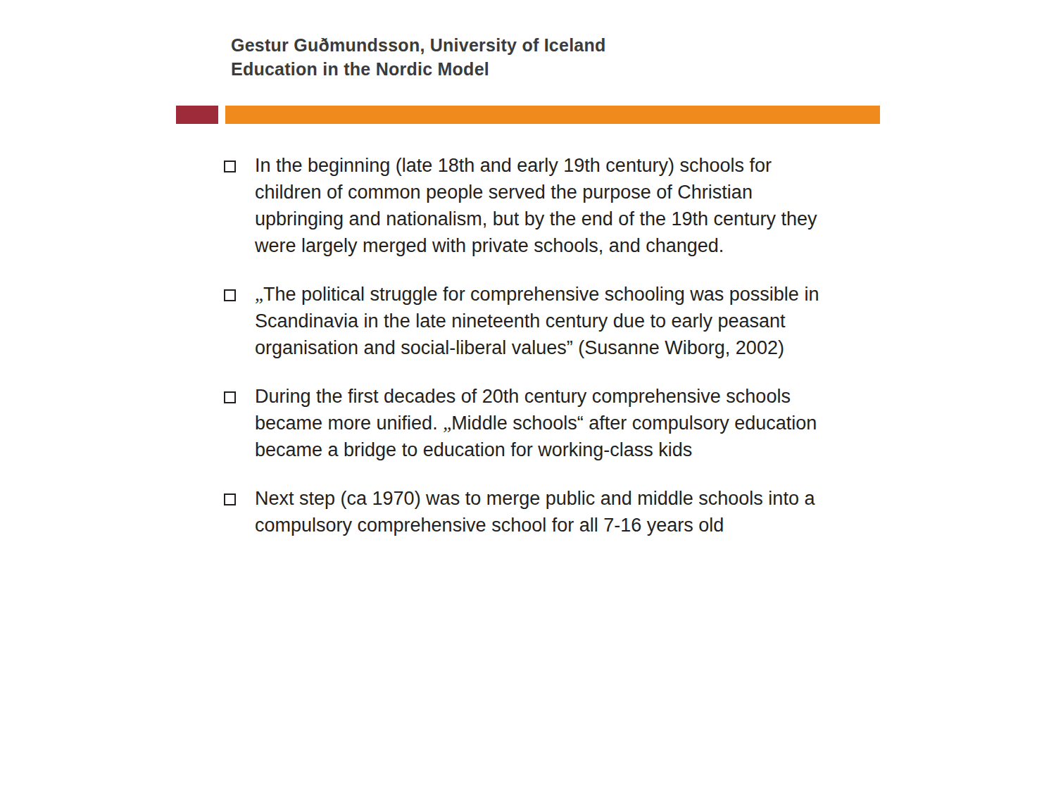Gestur Guðmundsson, University of Iceland
Education in the Nordic Model
In the beginning (late 18th and early 19th century) schools for children of common people served the purpose of Christian upbringing and nationalism, but by the end of the 19th century they were largely merged with private schools, and changed.
„The political struggle for comprehensive schooling was possible in Scandinavia in the late nineteenth century due to early peasant organisation and social-liberal values” (Susanne Wiborg, 2002)
During the first decades of 20th century comprehensive schools became more unified. „Middle schools“ after compulsory education became a bridge to education for working-class kids
Next step (ca 1970) was to merge public and middle schools into a compulsory comprehensive school for all 7-16 years old